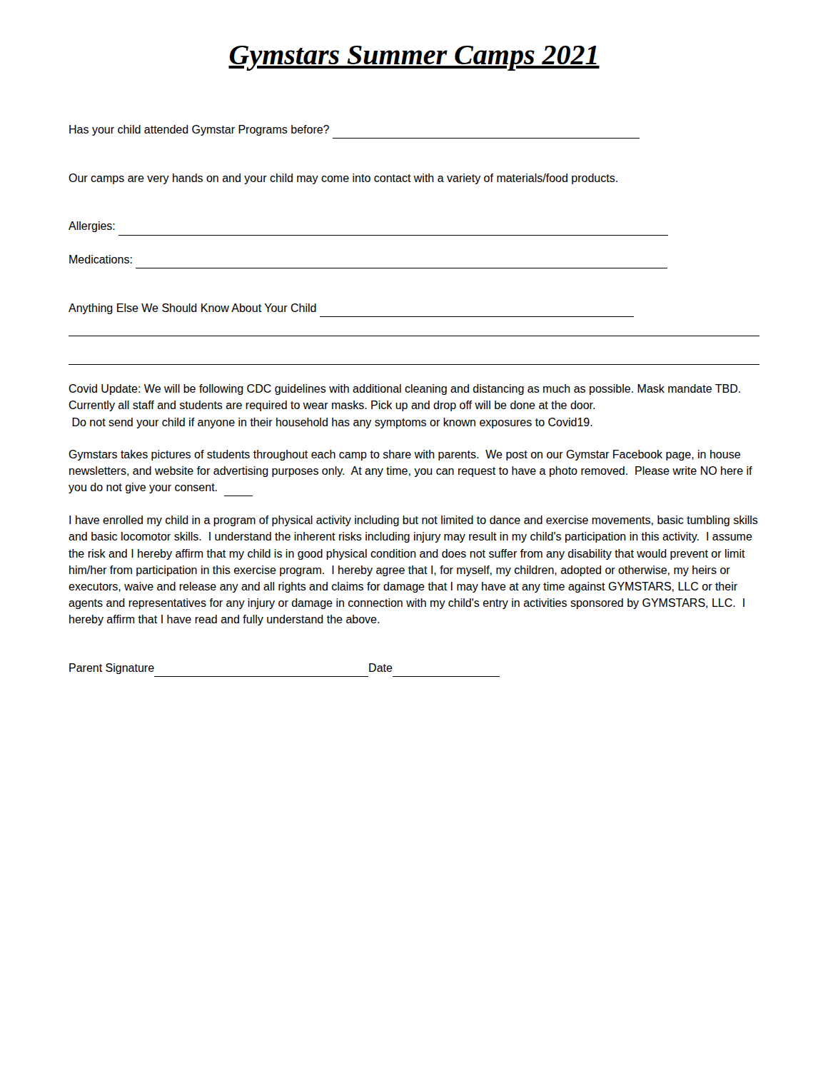Gymstars Summer Camps 2021
Has your child attended Gymstar Programs before?
Our camps are very hands on and your child may come into contact with a variety of materials/food products.
Allergies:
Medications:
Anything Else We Should Know About Your Child
Covid Update: We will be following CDC guidelines with additional cleaning and distancing as much as possible. Mask mandate TBD. Currently all staff and students are required to wear masks. Pick up and drop off will be done at the door.
Do not send your child if anyone in their household has any symptoms or known exposures to Covid19.
Gymstars takes pictures of students throughout each camp to share with parents. We post on our Gymstar Facebook page, in house newsletters, and website for advertising purposes only. At any time, you can request to have a photo removed. Please write NO here if you do not give your consent.
I have enrolled my child in a program of physical activity including but not limited to dance and exercise movements, basic tumbling skills and basic locomotor skills. I understand the inherent risks including injury may result in my child's participation in this activity. I assume the risk and I hereby affirm that my child is in good physical condition and does not suffer from any disability that would prevent or limit him/her from participation in this exercise program. I hereby agree that I, for myself, my children, adopted or otherwise, my heirs or executors, waive and release any and all rights and claims for damage that I may have at any time against GYMSTARS, LLC or their agents and representatives for any injury or damage in connection with my child's entry in activities sponsored by GYMSTARS, LLC. I hereby affirm that I have read and fully understand the above.
Parent Signature Date